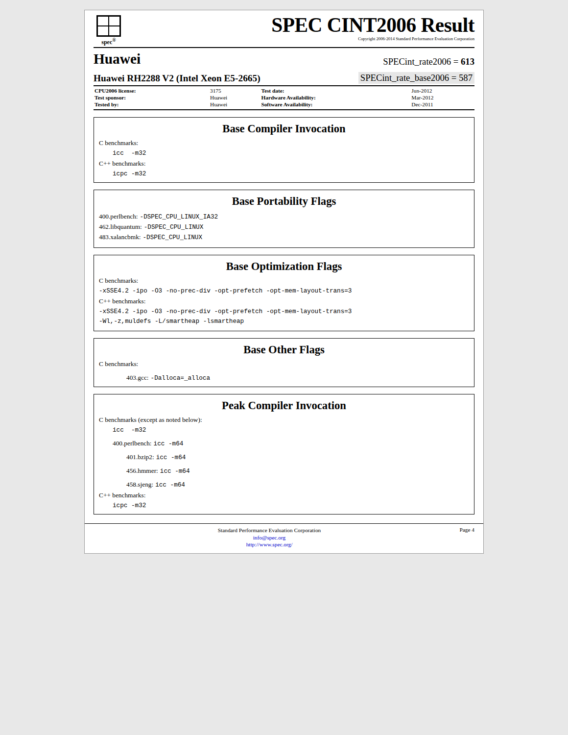spec®
SPEC CINT2006 Result
Copyright 2006-2014 Standard Performance Evaluation Corporation
Huawei
SPECint_rate2006 = 613
Huawei RH2288 V2 (Intel Xeon E5-2665)
SPECint_rate_base2006 = 587
| CPU2006 license: | 3175 | Test date: | Jun-2012 |
| Test sponsor: | Huawei | Hardware Availability: | Mar-2012 |
| Tested by: | Huawei | Software Availability: | Dec-2011 |
Base Compiler Invocation
C benchmarks:
icc -m32
C++ benchmarks:
icpc -m32
Base Portability Flags
400.perlbench: -DSPEC_CPU_LINUX_IA32
462.libquantum: -DSPEC_CPU_LINUX
483.xalancbmk: -DSPEC_CPU_LINUX
Base Optimization Flags
C benchmarks:
-xSSE4.2 -ipo -O3 -no-prec-div -opt-prefetch -opt-mem-layout-trans=3
C++ benchmarks:
-xSSE4.2 -ipo -O3 -no-prec-div -opt-prefetch -opt-mem-layout-trans=3
-Wl,-z,muldefs -L/smartheap -lsmartheap
Base Other Flags
C benchmarks:
403.gcc: -Dalloca=_alloca
Peak Compiler Invocation
C benchmarks (except as noted below):
icc -m32
400.perlbench: icc -m64
401.bzip2: icc -m64
456.hmmer: icc -m64
458.sjeng: icc -m64
C++ benchmarks:
icpc -m32
Standard Performance Evaluation Corporation
info@spec.org
http://www.spec.org/
Page 4